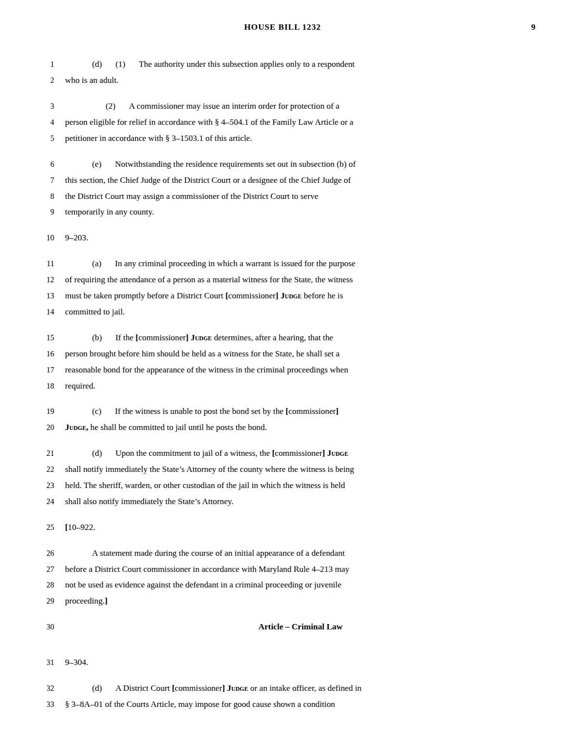HOUSE BILL 1232 9
1 (d) (1) The authority under this subsection applies only to a respondent
2 who is an adult.
3 (2) A commissioner may issue an interim order for protection of a
4 person eligible for relief in accordance with § 4–504.1 of the Family Law Article or a
5 petitioner in accordance with § 3–1503.1 of this article.
6 (e) Notwithstanding the residence requirements set out in subsection (b) of
7 this section, the Chief Judge of the District Court or a designee of the Chief Judge of
8 the District Court may assign a commissioner of the District Court to serve
9 temporarily in any county.
10 9–203.
11 (a) In any criminal proceeding in which a warrant is issued for the purpose
12 of requiring the attendance of a person as a material witness for the State, the witness
13 must be taken promptly before a District Court [commissioner] Judge before he is
14 committed to jail.
15 (b) If the [commissioner] Judge determines, after a hearing, that the
16 person brought before him should be held as a witness for the State, he shall set a
17 reasonable bond for the appearance of the witness in the criminal proceedings when
18 required.
19 (c) If the witness is unable to post the bond set by the [commissioner]
20 Judge, he shall be committed to jail until he posts the bond.
21 (d) Upon the commitment to jail of a witness, the [commissioner] Judge
22 shall notify immediately the State’s Attorney of the county where the witness is being
23 held. The sheriff, warden, or other custodian of the jail in which the witness is held
24 shall also notify immediately the State’s Attorney.
25 [10–922.
26 A statement made during the course of an initial appearance of a defendant
27 before a District Court commissioner in accordance with Maryland Rule 4–213 may
28 not be used as evidence against the defendant in a criminal proceeding or juvenile
29 proceeding.]
30 Article – Criminal Law
31 9–304.
32 (d) A District Court [commissioner] Judge or an intake officer, as defined in
33 § 3–8A–01 of the Courts Article, may impose for good cause shown a condition